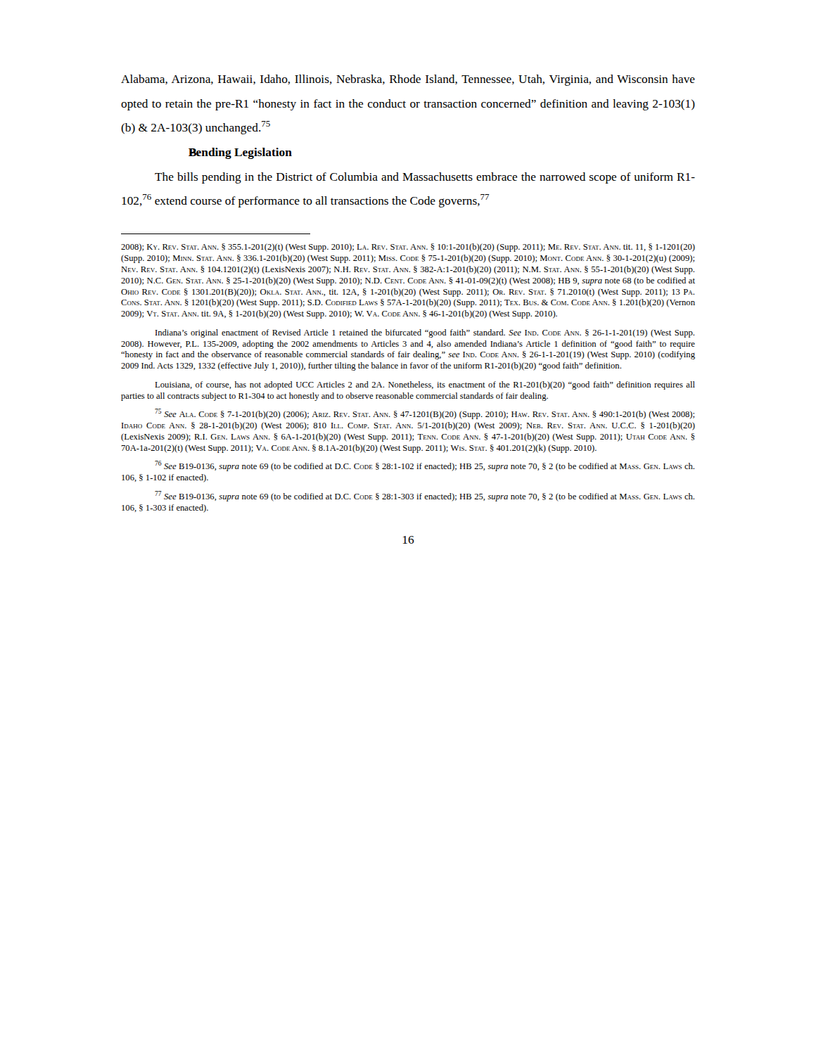Alabama, Arizona, Hawaii, Idaho, Illinois, Nebraska, Rhode Island, Tennessee, Utah, Virginia, and Wisconsin have opted to retain the pre-R1 “honesty in fact in the conduct or transaction concerned” definition and leaving 2-103(1)(b) & 2A-103(3) unchanged.75
B. Pending Legislation
The bills pending in the District of Columbia and Massachusetts embrace the narrowed scope of uniform R1-102,76 extend course of performance to all transactions the Code governs,77
2008); Ky. Rev. Stat. Ann. § 355.1-201(2)(t) (West Supp. 2010); La. Rev. Stat. Ann. § 10:1-201(b)(20) (Supp. 2011); Me. Rev. Stat. Ann. tit. 11, § 1-1201(20) (Supp. 2010); Minn. Stat. Ann. § 336.1-201(b)(20) (West Supp. 2011); Miss. Code § 75-1-201(b)(20) (Supp. 2010); Mont. Code Ann. § 30-1-201(2)(u) (2009); Nev. Rev. Stat. Ann. § 104.1201(2)(t) (LexisNexis 2007); N.H. Rev. Stat. Ann. § 382-A:1-201(b)(20) (2011); N.M. Stat. Ann. § 55-1-201(b)(20) (West Supp. 2010); N.C. Gen. Stat. Ann. § 25-1-201(b)(20) (West Supp. 2010); N.D. Cent. Code Ann. § 41-01-09(2)(t) (West 2008); HB 9, supra note 68 (to be codified at Ohio Rev. Code § 1301.201(B)(20)); Okla. Stat. Ann., tit. 12A, § 1-201(b)(20) (West Supp. 2011); Or. Rev. Stat. § 71.2010(t) (West Supp. 2011); 13 Pa. Cons. Stat. Ann. § 1201(b)(20) (West Supp. 2011); S.D. Codified Laws § 57A-1-201(b)(20) (Supp. 2011); Tex. Bus. & Com. Code Ann. § 1.201(b)(20) (Vernon 2009); Vt. Stat. Ann. tit. 9A, § 1-201(b)(20) (West Supp. 2010); W. Va. Code Ann. § 46-1-201(b)(20) (West Supp. 2010).
Indiana’s original enactment of Revised Article 1 retained the bifurcated “good faith” standard. See Ind. Code Ann. § 26-1-1-201(19) (West Supp. 2008). However, P.L. 135-2009, adopting the 2002 amendments to Articles 3 and 4, also amended Indiana’s Article 1 definition of “good faith” to require “honesty in fact and the observance of reasonable commercial standards of fair dealing,” see Ind. Code Ann. § 26-1-1-201(19) (West Supp. 2010) (codifying 2009 Ind. Acts 1329, 1332 (effective July 1, 2010)), further tilting the balance in favor of the uniform R1-201(b)(20) “good faith” definition.
Louisiana, of course, has not adopted UCC Articles 2 and 2A. Nonetheless, its enactment of the R1-201(b)(20) “good faith” definition requires all parties to all contracts subject to R1-304 to act honestly and to observe reasonable commercial standards of fair dealing.
75 See Ala. Code § 7-1-201(b)(20) (2006); Ariz. Rev. Stat. Ann. § 47-1201(B)(20) (Supp. 2010); Haw. Rev. Stat. Ann. § 490:1-201(b) (West 2008); Idaho Code Ann. § 28-1-201(b)(20) (West 2006); 810 Ill. Comp. Stat. Ann. 5/1-201(b)(20) (West 2009); Neb. Rev. Stat. Ann. U.C.C. § 1-201(b)(20) (LexisNexis 2009); R.I. Gen. Laws Ann. § 6A-1-201(b)(20) (West Supp. 2011); Tenn. Code Ann. § 47-1-201(b)(20) (West Supp. 2011); Utah Code Ann. § 70A-1a-201(2)(t) (West Supp. 2011); Va. Code Ann. § 8.1A-201(b)(20) (West Supp. 2011); Wis. Stat. § 401.201(2)(k) (Supp. 2010).
76 See B19-0136, supra note 69 (to be codified at D.C. Code § 28:1-102 if enacted); HB 25, supra note 70, § 2 (to be codified at Mass. Gen. Laws ch. 106, § 1-102 if enacted).
77 See B19-0136, supra note 69 (to be codified at D.C. Code § 28:1-303 if enacted); HB 25, supra note 70, § 2 (to be codified at Mass. Gen. Laws ch. 106, § 1-303 if enacted).
16